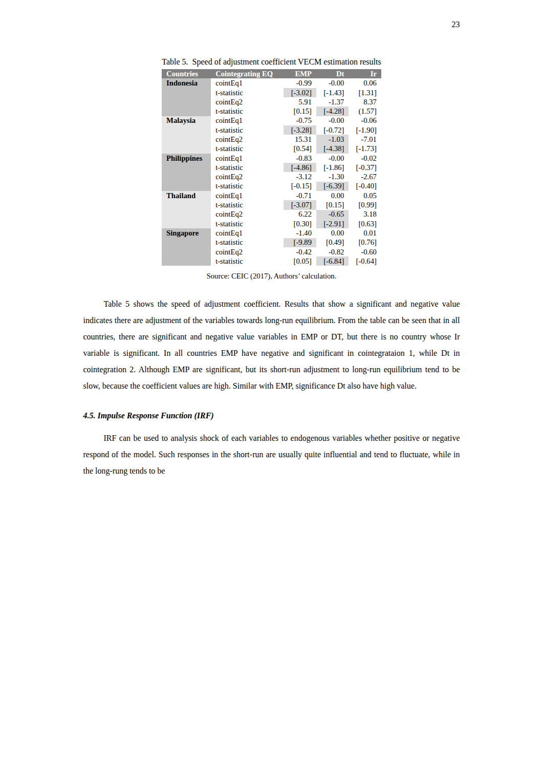23
Table 5. Speed of adjustment coefficient VECM estimation results
| Countries | Cointegrating EQ | EMP | Dt | Ir |
| --- | --- | --- | --- | --- |
| Indonesia | cointEq1 | -0.99 | -0.00 | 0.06 |
| t-statistic | [-3.02] | [-1.43] | [1.31] |
| cointEq2 | 5.91 | -1.37 | 8.37 |
| t-statistic | [0.15] | [-4.28] | (1.57] |
| Malaysia | cointEq1 | -0.75 | -0.00 | -0.06 |
| t-statistic | [-3.28] | [-0.72] | [-1.90] |
| cointEq2 | 15.31 | -1.03 | -7.01 |
| t-statistic | [0.54] | [-4.38] | [-1.73] |
| Philippines | cointEq1 | -0.83 | -0.00 | -0.02 |
| t-statistic | [-4.86] | [-1.86] | [-0.37] |
| cointEq2 | -3.12 | -1.30 | -2.67 |
| t-statistic | [-0.15] | [-6.39] | [-0.40] |
| Thailand | cointEq1 | -0.71 | 0.00 | 0.05 |
| t-statistic | [-3.07] | [0.15] | [0.99] |
| cointEq2 | 6.22 | -0.65 | 3.18 |
| t-statistic | [0.30] | [-2.91] | [0.63] |
| Singapore | cointEq1 | -1.40 | 0.00 | 0.01 |
| t-statistic | [-9.89 | [0.49] | [0.76] |
| cointEq2 | -0.42 | -0.82 | -0.60 |
| t-statistic | [0.05] | [-6.84] | [-0.64] |
Source: CEIC (2017), Authors’ calculation.
Table 5 shows the speed of adjustment coefficient. Results that show a significant and negative value indicates there are adjustment of the variables towards long-run equilibrium. From the table can be seen that in all countries, there are significant and negative value variables in EMP or DT, but there is no country whose Ir variable is significant. In all countries EMP have negative and significant in cointegrataion 1, while Dt in cointegration 2. Although EMP are significant, but its short-run adjustment to long-run equilibrium tend to be slow, because the coefficient values are high. Similar with EMP, significance Dt also have high value.
4.5. Impulse Response Function (IRF)
IRF can be used to analysis shock of each variables to endogenous variables whether positive or negative respond of the model. Such responses in the short-run are usually quite influential and tend to fluctuate, while in the long-rung tends to be